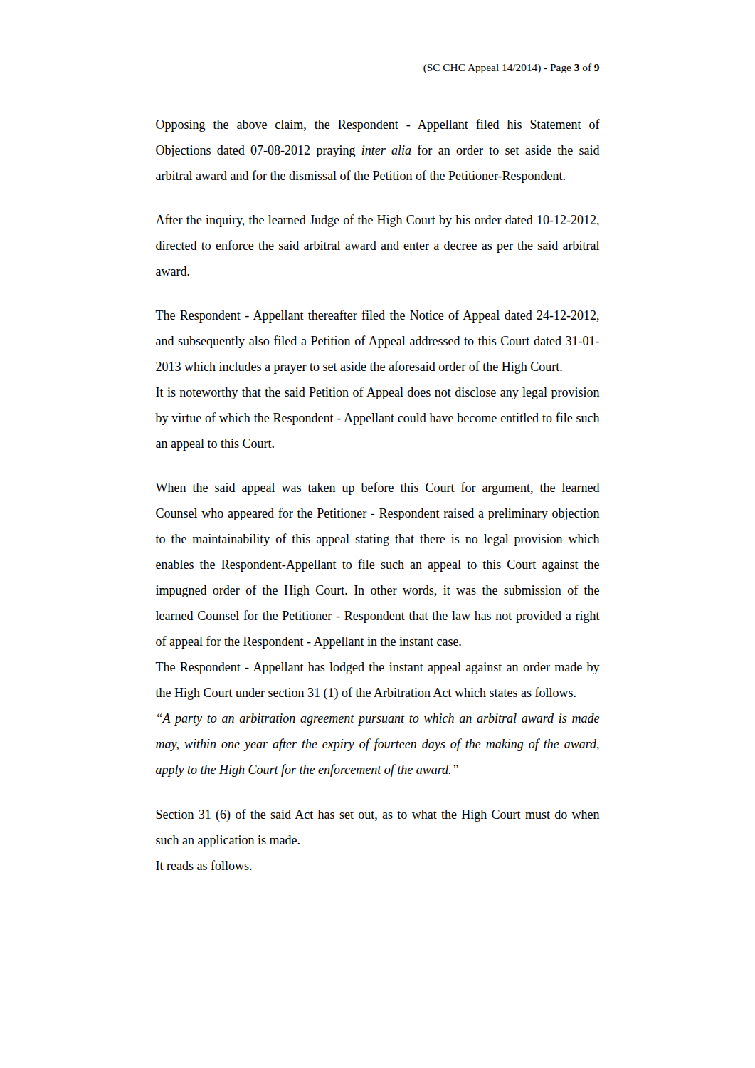(SC CHC Appeal 14/2014) - Page 3 of 9
Opposing the above claim, the Respondent - Appellant filed his Statement of Objections dated 07-08-2012 praying inter alia for an order to set aside the said arbitral award and for the dismissal of the Petition of the Petitioner-Respondent.
After the inquiry, the learned Judge of the High Court by his order dated 10-12-2012, directed to enforce the said arbitral award and enter a decree as per the said arbitral award.
The Respondent - Appellant thereafter filed the Notice of Appeal dated 24-12-2012, and subsequently also filed a Petition of Appeal addressed to this Court dated 31-01-2013 which includes a prayer to set aside the aforesaid order of the High Court.
It is noteworthy that the said Petition of Appeal does not disclose any legal provision by virtue of which the Respondent - Appellant could have become entitled to file such an appeal to this Court.
When the said appeal was taken up before this Court for argument, the learned Counsel who appeared for the Petitioner - Respondent raised a preliminary objection to the maintainability of this appeal stating that there is no legal provision which enables the Respondent-Appellant to file such an appeal to this Court against the impugned order of the High Court. In other words, it was the submission of the learned Counsel for the Petitioner - Respondent that the law has not provided a right of appeal for the Respondent - Appellant in the instant case.
The Respondent - Appellant has lodged the instant appeal against an order made by the High Court under section 31 (1) of the Arbitration Act which states as follows.
“A party to an arbitration agreement pursuant to which an arbitral award is made may, within one year after the expiry of fourteen days of the making of the award, apply to the High Court for the enforcement of the award.”
Section 31 (6) of the said Act has set out, as to what the High Court must do when such an application is made.
It reads as follows.